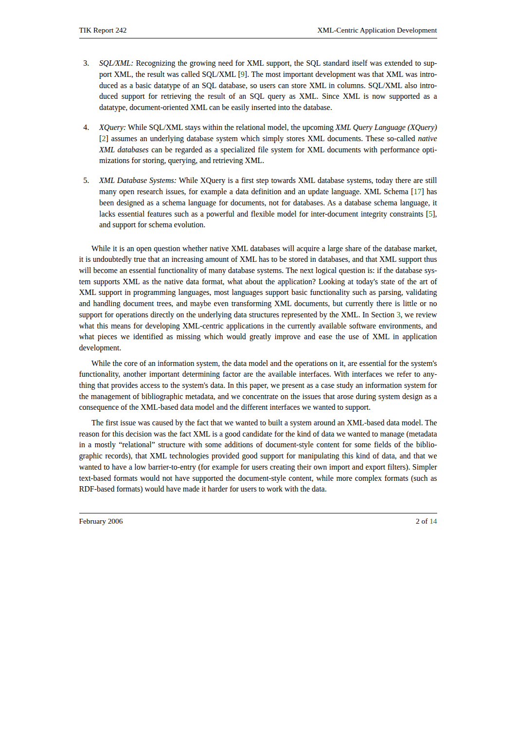TIK Report 242
XML-Centric Application Development
3. SQL/XML: Recognizing the growing need for XML support, the SQL standard itself was extended to support XML, the result was called SQL/XML [9]. The most important development was that XML was introduced as a basic datatype of an SQL database, so users can store XML in columns. SQL/XML also introduced support for retrieving the result of an SQL query as XML. Since XML is now supported as a datatype, document-oriented XML can be easily inserted into the database.
4. XQuery: While SQL/XML stays within the relational model, the upcoming XML Query Language (XQuery) [2] assumes an underlying database system which simply stores XML documents. These so-called native XML databases can be regarded as a specialized file system for XML documents with performance optimizations for storing, querying, and retrieving XML.
5. XML Database Systems: While XQuery is a first step towards XML database systems, today there are still many open research issues, for example a data definition and an update language. XML Schema [17] has been designed as a schema language for documents, not for databases. As a database schema language, it lacks essential features such as a powerful and flexible model for inter-document integrity constraints [5], and support for schema evolution.
While it is an open question whether native XML databases will acquire a large share of the database market, it is undoubtedly true that an increasing amount of XML has to be stored in databases, and that XML support thus will become an essential functionality of many database systems. The next logical question is: if the database system supports XML as the native data format, what about the application? Looking at today's state of the art of XML support in programming languages, most languages support basic functionality such as parsing, validating and handling document trees, and maybe even transforming XML documents, but currently there is little or no support for operations directly on the underlying data structures represented by the XML. In Section 3, we review what this means for developing XML-centric applications in the currently available software environments, and what pieces we identified as missing which would greatly improve and ease the use of XML in application development.
While the core of an information system, the data model and the operations on it, are essential for the system's functionality, another important determining factor are the available interfaces. With interfaces we refer to anything that provides access to the system's data. In this paper, we present as a case study an information system for the management of bibliographic metadata, and we concentrate on the issues that arose during system design as a consequence of the XML-based data model and the different interfaces we wanted to support.
The first issue was caused by the fact that we wanted to built a system around an XML-based data model. The reason for this decision was the fact XML is a good candidate for the kind of data we wanted to manage (metadata in a mostly “relational” structure with some additions of document-style content for some fields of the bibliographic records), that XML technologies provided good support for manipulating this kind of data, and that we wanted to have a low barrier-to-entry (for example for users creating their own import and export filters). Simpler text-based formats would not have supported the document-style content, while more complex formats (such as RDF-based formats) would have made it harder for users to work with the data.
February 2006
2 of 14